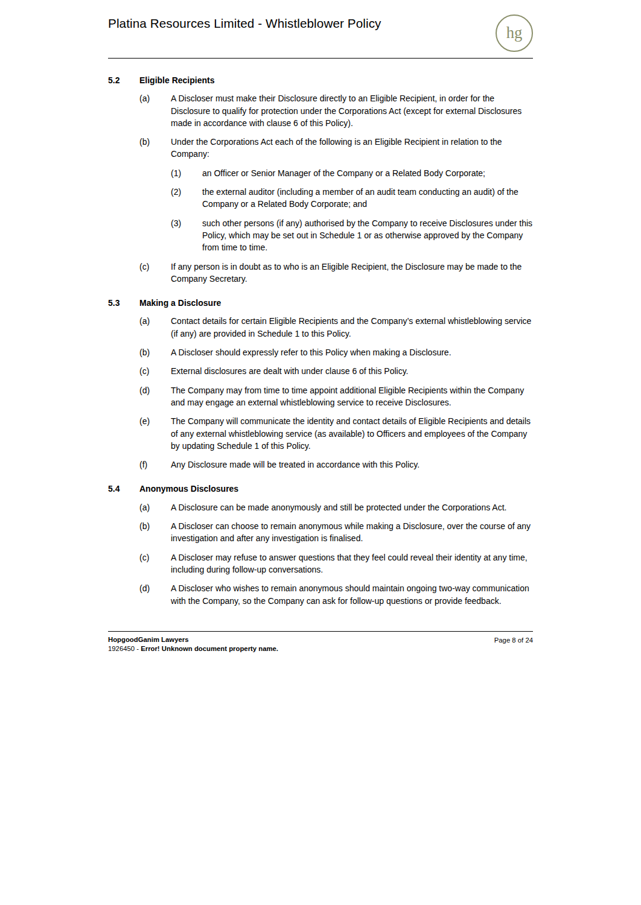Platina Resources Limited - Whistleblower Policy
hg
5.2
Eligible Recipients
(a)
A Discloser must make their Disclosure directly to an Eligible Recipient, in order for the Disclosure to qualify for protection under the Corporations Act (except for external Disclosures made in accordance with clause 6 of this Policy).
(b)
Under the Corporations Act each of the following is an Eligible Recipient in relation to the Company:
(1)
an Officer or Senior Manager of the Company or a Related Body Corporate;
(2)
the external auditor (including a member of an audit team conducting an audit) of the Company or a Related Body Corporate; and
(3)
such other persons (if any) authorised by the Company to receive Disclosures under this Policy, which may be set out in Schedule 1 or as otherwise approved by the Company from time to time.
(c)
If any person is in doubt as to who is an Eligible Recipient, the Disclosure may be made to the Company Secretary.
5.3
Making a Disclosure
(a)
Contact details for certain Eligible Recipients and the Company’s external whistleblowing service (if any) are provided in Schedule 1 to this Policy.
(b)
A Discloser should expressly refer to this Policy when making a Disclosure.
(c)
External disclosures are dealt with under clause 6 of this Policy.
(d)
The Company may from time to time appoint additional Eligible Recipients within the Company and may engage an external whistleblowing service to receive Disclosures.
(e)
The Company will communicate the identity and contact details of Eligible Recipients and details of any external whistleblowing service (as available) to Officers and employees of the Company by updating Schedule 1 of this Policy.
(f)
Any Disclosure made will be treated in accordance with this Policy.
5.4
Anonymous Disclosures
(a)
A Disclosure can be made anonymously and still be protected under the Corporations Act.
(b)
A Discloser can choose to remain anonymous while making a Disclosure, over the course of any investigation and after any investigation is finalised.
(c)
A Discloser may refuse to answer questions that they feel could reveal their identity at any time, including during follow-up conversations.
(d)
A Discloser who wishes to remain anonymous should maintain ongoing two-way communication with the Company, so the Company can ask for follow-up questions or provide feedback.
HopgoodGanim Lawyers
1926450 - Error! Unknown document property name.
Page 8 of 24